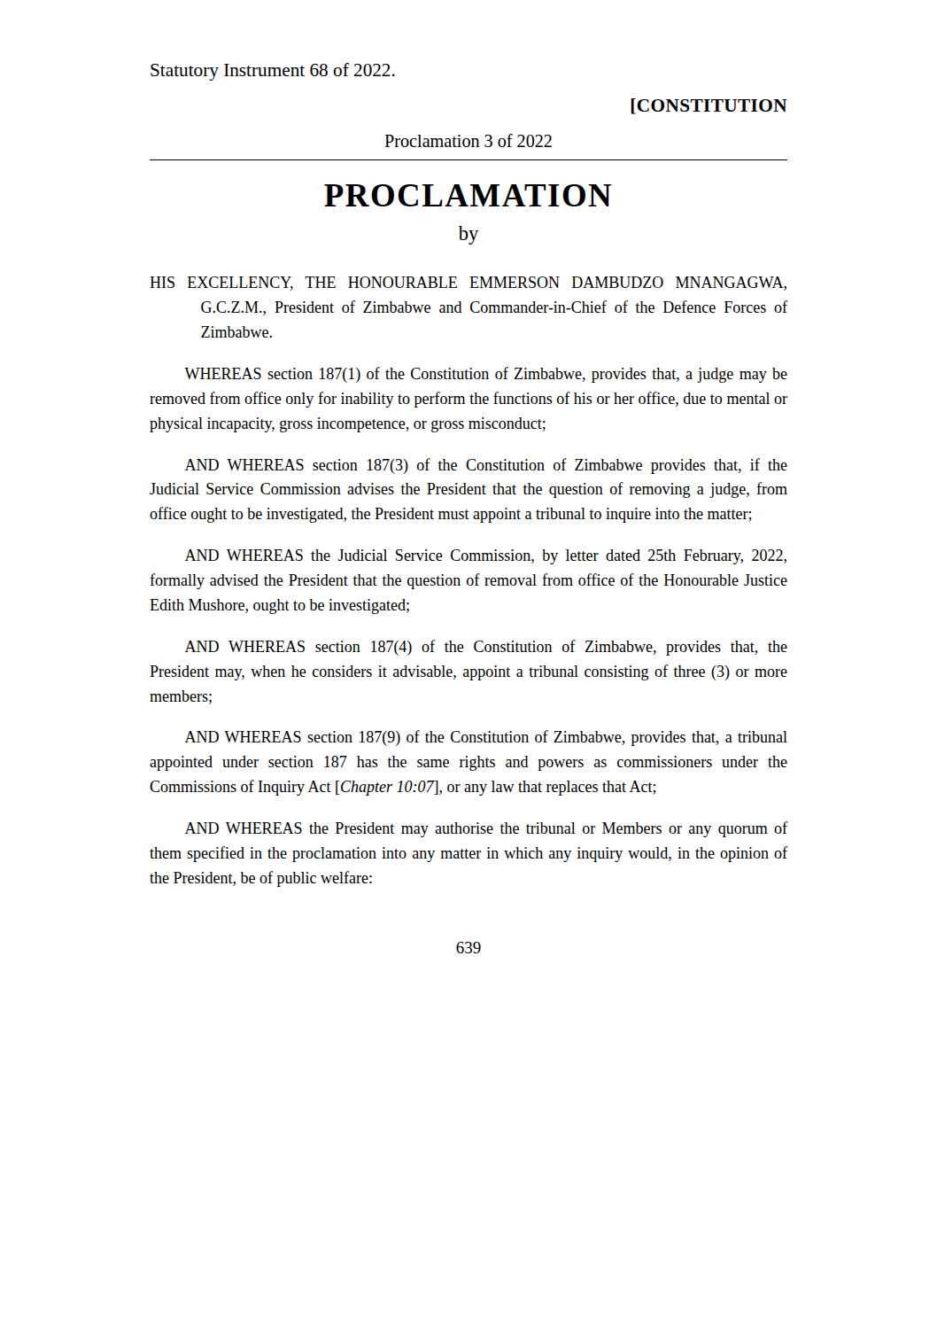Statutory Instrument 68 of 2022.
[CONSTITUTION
Proclamation 3 of 2022
PROCLAMATION
by
HIS EXCELLENCY, THE HONOURABLE EMMERSON DAMBUDZO MNANGAGWA, G.C.Z.M., President of Zimbabwe and Commander-in-Chief of the Defence Forces of Zimbabwe.
WHEREAS section 187(1) of the Constitution of Zimbabwe, provides that, a judge may be removed from office only for inability to perform the functions of his or her office, due to mental or physical incapacity, gross incompetence, or gross misconduct;
AND WHEREAS section 187(3) of the Constitution of Zimbabwe provides that, if the Judicial Service Commission advises the President that the question of removing a judge, from office ought to be investigated, the President must appoint a tribunal to inquire into the matter;
AND WHEREAS the Judicial Service Commission, by letter dated 25th February, 2022, formally advised the President that the question of removal from office of the Honourable Justice Edith Mushore, ought to be investigated;
AND WHEREAS section 187(4) of the Constitution of Zimbabwe, provides that, the President may, when he considers it advisable, appoint a tribunal consisting of three (3) or more members;
AND WHEREAS section 187(9) of the Constitution of Zimbabwe, provides that, a tribunal appointed under section 187 has the same rights and powers as commissioners under the Commissions of Inquiry Act [Chapter 10:07], or any law that replaces that Act;
AND WHEREAS the President may authorise the tribunal or Members or any quorum of them specified in the proclamation into any matter in which any inquiry would, in the opinion of the President, be of public welfare:
639